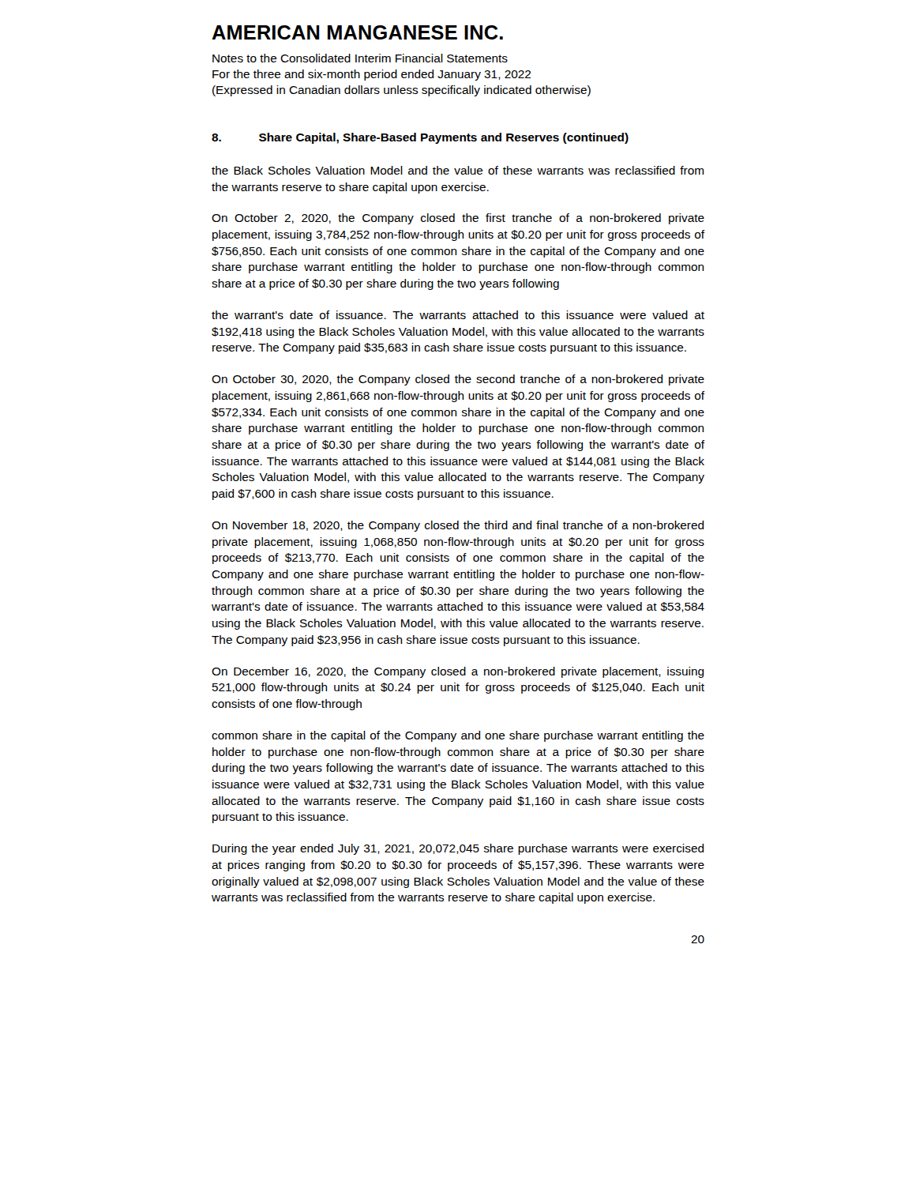AMERICAN MANGANESE INC.
Notes to the Consolidated Interim Financial Statements
For the three and six-month period ended January 31, 2022
(Expressed in Canadian dollars unless specifically indicated otherwise)
8. Share Capital, Share-Based Payments and Reserves (continued)
the Black Scholes Valuation Model and the value of these warrants was reclassified from the warrants reserve to share capital upon exercise.
On October 2, 2020, the Company closed the first tranche of a non-brokered private placement, issuing 3,784,252 non-flow-through units at $0.20 per unit for gross proceeds of $756,850. Each unit consists of one common share in the capital of the Company and one share purchase warrant entitling the holder to purchase one non-flow-through common share at a price of $0.30 per share during the two years following
the warrant's date of issuance. The warrants attached to this issuance were valued at $192,418 using the Black Scholes Valuation Model, with this value allocated to the warrants reserve. The Company paid $35,683 in cash share issue costs pursuant to this issuance.
On October 30, 2020, the Company closed the second tranche of a non-brokered private placement, issuing 2,861,668 non-flow-through units at $0.20 per unit for gross proceeds of $572,334. Each unit consists of one common share in the capital of the Company and one share purchase warrant entitling the holder to purchase one non-flow-through common share at a price of $0.30 per share during the two years following the warrant's date of issuance. The warrants attached to this issuance were valued at $144,081 using the Black Scholes Valuation Model, with this value allocated to the warrants reserve. The Company paid $7,600 in cash share issue costs pursuant to this issuance.
On November 18, 2020, the Company closed the third and final tranche of a non-brokered private placement, issuing 1,068,850 non-flow-through units at $0.20 per unit for gross proceeds of $213,770. Each unit consists of one common share in the capital of the Company and one share purchase warrant entitling the holder to purchase one non-flow-through common share at a price of $0.30 per share during the two years following the warrant's date of issuance. The warrants attached to this issuance were valued at $53,584 using the Black Scholes Valuation Model, with this value allocated to the warrants reserve. The Company paid $23,956 in cash share issue costs pursuant to this issuance.
On December 16, 2020, the Company closed a non-brokered private placement, issuing 521,000 flow-through units at $0.24 per unit for gross proceeds of $125,040. Each unit consists of one flow-through
common share in the capital of the Company and one share purchase warrant entitling the holder to purchase one non-flow-through common share at a price of $0.30 per share during the two years following the warrant's date of issuance. The warrants attached to this issuance were valued at $32,731 using the Black Scholes Valuation Model, with this value allocated to the warrants reserve. The Company paid $1,160 in cash share issue costs pursuant to this issuance.
During the year ended July 31, 2021, 20,072,045 share purchase warrants were exercised at prices ranging from $0.20 to $0.30 for proceeds of $5,157,396. These warrants were originally valued at $2,098,007 using Black Scholes Valuation Model and the value of these warrants was reclassified from the warrants reserve to share capital upon exercise.
20